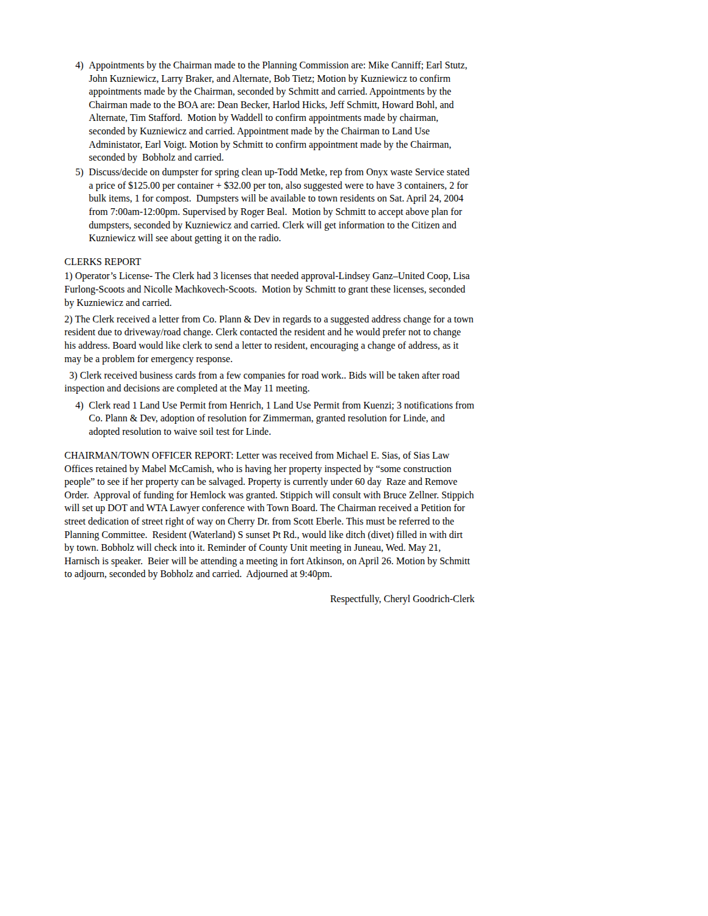Appointments by the Chairman made to the Planning Commission are: Mike Canniff; Earl Stutz, John Kuzniewicz, Larry Braker, and Alternate, Bob Tietz; Motion by Kuzniewicz to confirm appointments made by the Chairman, seconded by Schmitt and carried. Appointments by the Chairman made to the BOA are: Dean Becker, Harlod Hicks, Jeff Schmitt, Howard Bohl, and Alternate, Tim Stafford. Motion by Waddell to confirm appointments made by chairman, seconded by Kuzniewicz and carried. Appointment made by the Chairman to Land Use Administator, Earl Voigt. Motion by Schmitt to confirm appointment made by the Chairman, seconded by Bobholz and carried.
Discuss/decide on dumpster for spring clean up-Todd Metke, rep from Onyx waste Service stated a price of $125.00 per container + $32.00 per ton, also suggested were to have 3 containers, 2 for bulk items, 1 for compost. Dumpsters will be available to town residents on Sat. April 24, 2004 from 7:00am-12:00pm. Supervised by Roger Beal. Motion by Schmitt to accept above plan for dumpsters, seconded by Kuzniewicz and carried. Clerk will get information to the Citizen and Kuzniewicz will see about getting it on the radio.
CLERKS REPORT
1) Operator’s License- The Clerk had 3 licenses that needed approval-Lindsey Ganz–United Coop, Lisa Furlong-Scoots and Nicolle Machkovech-Scoots. Motion by Schmitt to grant these licenses, seconded by Kuzniewicz and carried.
2) The Clerk received a letter from Co. Plann & Dev in regards to a suggested address change for a town resident due to driveway/road change. Clerk contacted the resident and he would prefer not to change his address. Board would like clerk to send a letter to resident, encouraging a change of address, as it may be a problem for emergency response.
3) Clerk received business cards from a few companies for road work.. Bids will be taken after road inspection and decisions are completed at the May 11 meeting.
Clerk read 1 Land Use Permit from Henrich, 1 Land Use Permit from Kuenzi; 3 notifications from Co. Plann & Dev, adoption of resolution for Zimmerman, granted resolution for Linde, and adopted resolution to waive soil test for Linde.
CHAIRMAN/TOWN OFFICER REPORT: Letter was received from Michael E. Sias, of Sias Law Offices retained by Mabel McCamish, who is having her property inspected by “some construction people” to see if her property can be salvaged. Property is currently under 60 day Raze and Remove Order. Approval of funding for Hemlock was granted. Stippich will consult with Bruce Zellner. Stippich will set up DOT and WTA Lawyer conference with Town Board. The Chairman received a Petition for street dedication of street right of way on Cherry Dr. from Scott Eberle. This must be referred to the Planning Committee. Resident (Waterland) S sunset Pt Rd., would like ditch (divet) filled in with dirt by town. Bobholz will check into it. Reminder of County Unit meeting in Juneau, Wed. May 21, Harnisch is speaker. Beier will be attending a meeting in fort Atkinson, on April 26. Motion by Schmitt to adjourn, seconded by Bobholz and carried. Adjourned at 9:40pm.
Respectfully, Cheryl Goodrich-Clerk